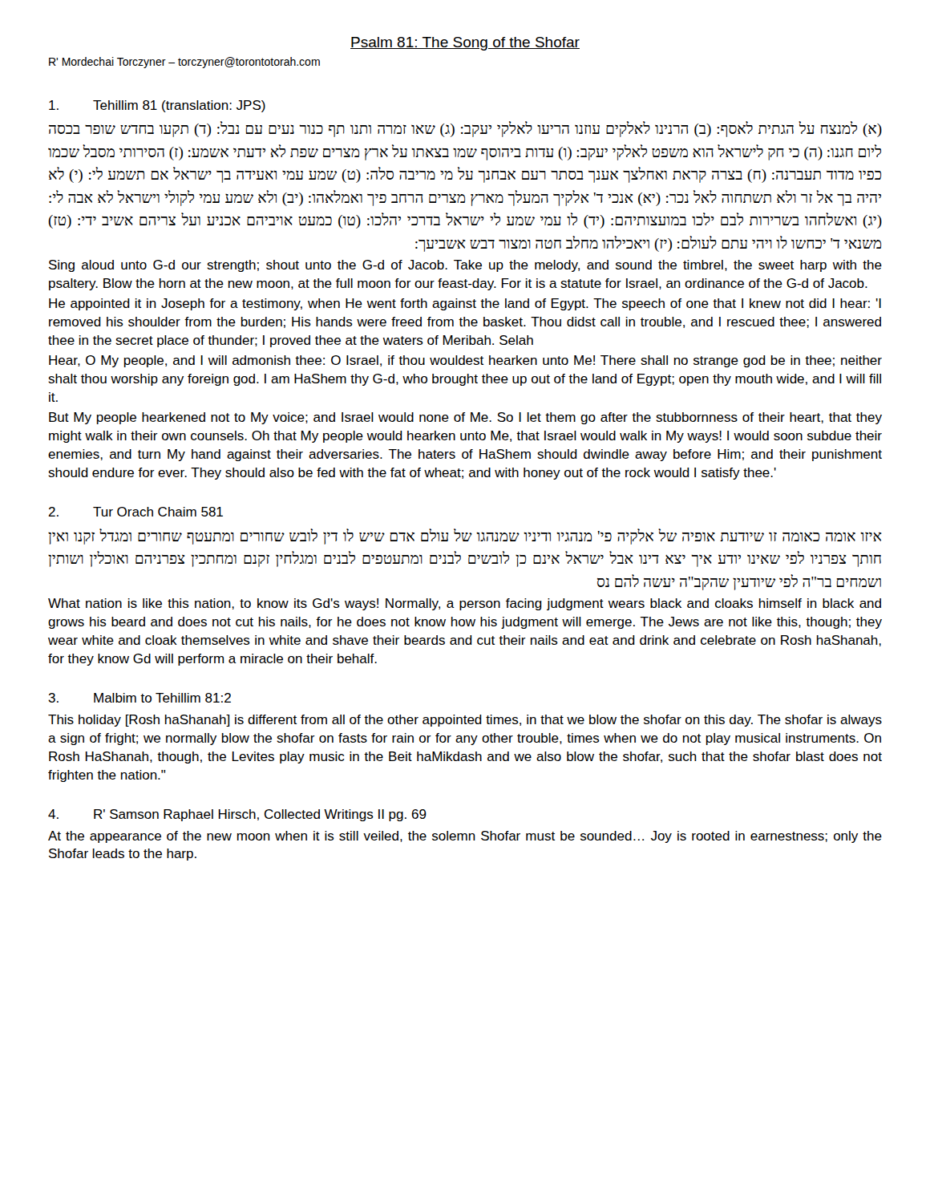Psalm 81: The Song of the Shofar
R' Mordechai Torczyner – torczyner@torontotorah.com
1. Tehillim 81 (translation: JPS)
(א) למנצח על הגתית לאסף: (ב) הרנינו לאלקים עוזנו הריעו לאלקי יעקב: (ג) שאו זמרה ותנו תף כנור נעים עם נבל: (ד) תקעו בחדש שופר בכסה ליום חגנו: (ה) כי חק לישראל הוא משפט לאלקי יעקב: (ו) עדות ביהוסף שמו בצאתו על ארץ מצרים שפת לא ידעתי אשמע: (ז) הסירותי מסבל שכמו כפיו מדוד תעברנה: (ח) בצרה קראת ואחלצך אענך בסתר רעם אבחנך על מי מריבה סלה: (ט) שמע עמי ואעידה בך ישראל אם תשמע לי: (י) לא יהיה בך אל זר ולא תשתחוה לאל נכר: (יא) אנכי ד' אלקיך המעלך מארץ מצרים הרחב פיך ואמלאהו: (יב) ולא שמע עמי לקולי וישראל לא אבה לי: (יג) ואשלחהו בשרירות לבם ילכו במועצותיהם: (יד) לו עמי שמע לי ישראל בדרכי יהלכו: (טו) כמעט אויביהם אכניע ועל צריהם אשיב ידי: (טז) משנאי ד' יכחשו לו ויהי עתם לעולם: (יז) ויאכילהו מחלב חטה ומצור דבש אשביעך:
Sing aloud unto G-d our strength; shout unto the G-d of Jacob. Take up the melody, and sound the timbrel, the sweet harp with the psaltery. Blow the horn at the new moon, at the full moon for our feast-day. For it is a statute for Israel, an ordinance of the G-d of Jacob.
He appointed it in Joseph for a testimony, when He went forth against the land of Egypt. The speech of one that I knew not did I hear: 'I removed his shoulder from the burden; His hands were freed from the basket. Thou didst call in trouble, and I rescued thee; I answered thee in the secret place of thunder; I proved thee at the waters of Meribah. Selah
Hear, O My people, and I will admonish thee: O Israel, if thou wouldest hearken unto Me! There shall no strange god be in thee; neither shalt thou worship any foreign god. I am HaShem thy G-d, who brought thee up out of the land of Egypt; open thy mouth wide, and I will fill it.
But My people hearkened not to My voice; and Israel would none of Me. So I let them go after the stubbornness of their heart, that they might walk in their own counsels. Oh that My people would hearken unto Me, that Israel would walk in My ways! I would soon subdue their enemies, and turn My hand against their adversaries. The haters of HaShem should dwindle away before Him; and their punishment should endure for ever. They should also be fed with the fat of wheat; and with honey out of the rock would I satisfy thee.'
2. Tur Orach Chaim 581
איזו אומה כאומה זו שיודעת אופיה של אלקיה פי' מנהגיו ודיניו שמנהגו של עולם אדם שיש לו דין לובש שחורים ומתעטף שחורים ומגדל זקנו ואין חותך צפרניו לפי שאינו יודע איך יצא דינו אבל ישראל אינם כן לובשים לבנים ומתעטפים לבנים ומגלחין זקנם ומחתכין צפרניהם ואוכלין ושותין ושמחים בר"ה לפי שיודעין שהקב"ה יעשה להם נס
What nation is like this nation, to know its Gd's ways! Normally, a person facing judgment wears black and cloaks himself in black and grows his beard and does not cut his nails, for he does not know how his judgment will emerge. The Jews are not like this, though; they wear white and cloak themselves in white and shave their beards and cut their nails and eat and drink and celebrate on Rosh haShanah, for they know Gd will perform a miracle on their behalf.
3. Malbim to Tehillim 81:2
This holiday [Rosh haShanah] is different from all of the other appointed times, in that we blow the shofar on this day. The shofar is always a sign of fright; we normally blow the shofar on fasts for rain or for any other trouble, times when we do not play musical instruments. On Rosh HaShanah, though, the Levites play music in the Beit haMikdash and we also blow the shofar, such that the shofar blast does not frighten the nation."
4. R' Samson Raphael Hirsch, Collected Writings II pg. 69
At the appearance of the new moon when it is still veiled, the solemn Shofar must be sounded… Joy is rooted in earnestness; only the Shofar leads to the harp.